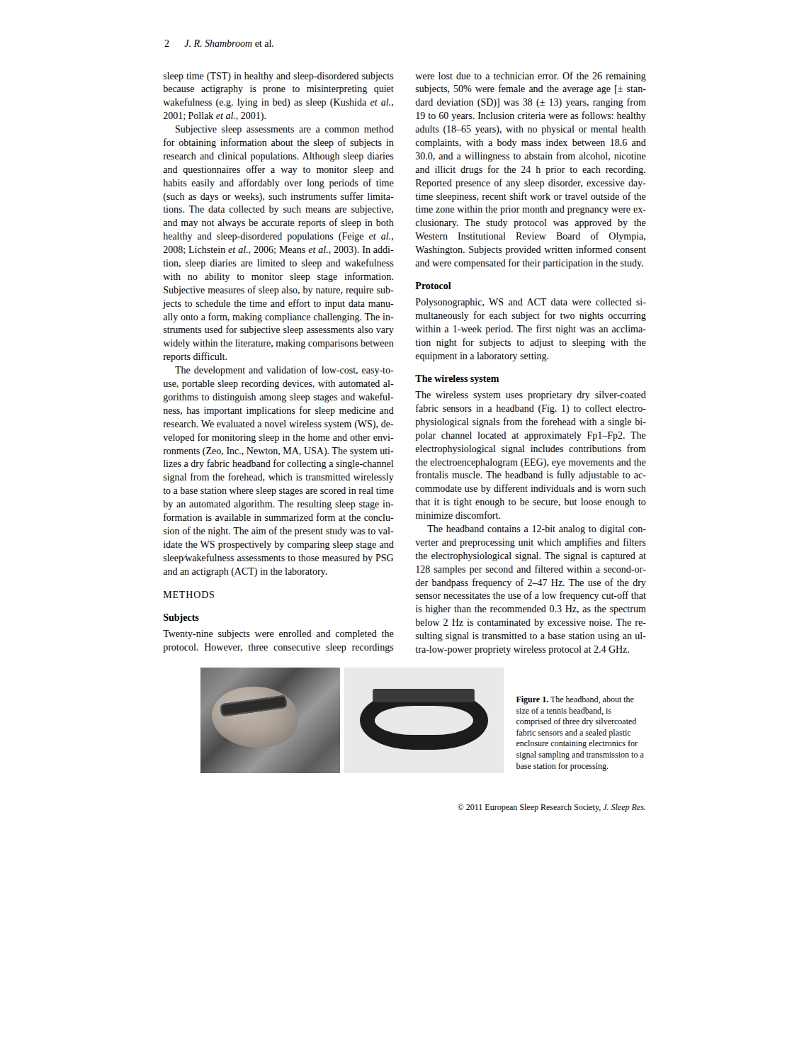2 J. R. Shambroom et al.
sleep time (TST) in healthy and sleep-disordered subjects because actigraphy is prone to misinterpreting quiet wakefulness (e.g. lying in bed) as sleep (Kushida et al., 2001; Pollak et al., 2001).
Subjective sleep assessments are a common method for obtaining information about the sleep of subjects in research and clinical populations. Although sleep diaries and questionnaires offer a way to monitor sleep and habits easily and affordably over long periods of time (such as days or weeks), such instruments suffer limitations. The data collected by such means are subjective, and may not always be accurate reports of sleep in both healthy and sleep-disordered populations (Feige et al., 2008; Lichstein et al., 2006; Means et al., 2003). In addition, sleep diaries are limited to sleep and wakefulness with no ability to monitor sleep stage information. Subjective measures of sleep also, by nature, require subjects to schedule the time and effort to input data manually onto a form, making compliance challenging. The instruments used for subjective sleep assessments also vary widely within the literature, making comparisons between reports difficult.
The development and validation of low-cost, easy-to-use, portable sleep recording devices, with automated algorithms to distinguish among sleep stages and wakefulness, has important implications for sleep medicine and research. We evaluated a novel wireless system (WS), developed for monitoring sleep in the home and other environments (Zeo, Inc., Newton, MA, USA). The system utilizes a dry fabric headband for collecting a single-channel signal from the forehead, which is transmitted wirelessly to a base station where sleep stages are scored in real time by an automated algorithm. The resulting sleep stage information is available in summarized form at the conclusion of the night. The aim of the present study was to validate the WS prospectively by comparing sleep stage and sleep⁄wakefulness assessments to those measured by PSG and an actigraph (ACT) in the laboratory.
Methods
Subjects
Twenty-nine subjects were enrolled and completed the protocol. However, three consecutive sleep recordings were lost due to a technician error. Of the 26 remaining subjects, 50% were female and the average age [± standard deviation (SD)] was 38 (± 13) years, ranging from 19 to 60 years. Inclusion criteria were as follows: healthy adults (18–65 years), with no physical or mental health complaints, with a body mass index between 18.6 and 30.0, and a willingness to abstain from alcohol, nicotine and illicit drugs for the 24 h prior to each recording. Reported presence of any sleep disorder, excessive daytime sleepiness, recent shift work or travel outside of the time zone within the prior month and pregnancy were exclusionary. The study protocol was approved by the Western Institutional Review Board of Olympia, Washington. Subjects provided written informed consent and were compensated for their participation in the study.
Protocol
Polysonographic, WS and ACT data were collected simultaneously for each subject for two nights occurring within a 1-week period. The first night was an acclimation night for subjects to adjust to sleeping with the equipment in a laboratory setting.
The wireless system
The wireless system uses proprietary dry silver-coated fabric sensors in a headband (Fig. 1) to collect electrophysiological signals from the forehead with a single bi-polar channel located at approximately Fp1–Fp2. The electrophysiological signal includes contributions from the electroencephalogram (EEG), eye movements and the frontalis muscle. The headband is fully adjustable to accommodate use by different individuals and is worn such that it is tight enough to be secure, but loose enough to minimize discomfort.
The headband contains a 12-bit analog to digital converter and preprocessing unit which amplifies and filters the electrophysiological signal. The signal is captured at 128 samples per second and filtered within a second-order bandpass frequency of 2–47 Hz. The use of the dry sensor necessitates the use of a low frequency cut-off that is higher than the recommended 0.3 Hz, as the spectrum below 2 Hz is contaminated by excessive noise. The resulting signal is transmitted to a base station using an ultra-low-power propriety wireless protocol at 2.4 GHz.
Figure 1. The headband, about the size of a tennis headband, is comprised of three dry silvercoated fabric sensors and a sealed plastic enclosure containing electronics for signal sampling and transmission to a base station for processing.
© 2011 European Sleep Research Society, J. Sleep Res.